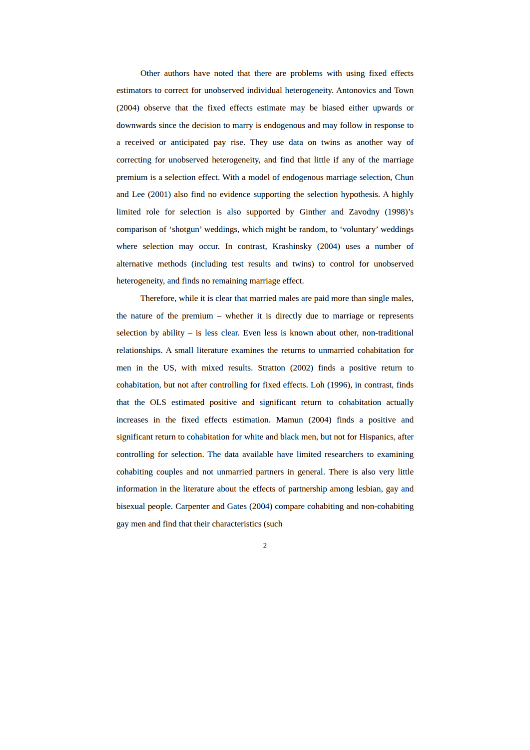Other authors have noted that there are problems with using fixed effects estimators to correct for unobserved individual heterogeneity. Antonovics and Town (2004) observe that the fixed effects estimate may be biased either upwards or downwards since the decision to marry is endogenous and may follow in response to a received or anticipated pay rise. They use data on twins as another way of correcting for unobserved heterogeneity, and find that little if any of the marriage premium is a selection effect. With a model of endogenous marriage selection, Chun and Lee (2001) also find no evidence supporting the selection hypothesis. A highly limited role for selection is also supported by Ginther and Zavodny (1998)’s comparison of ‘shotgun’ weddings, which might be random, to ‘voluntary’ weddings where selection may occur. In contrast, Krashinsky (2004) uses a number of alternative methods (including test results and twins) to control for unobserved heterogeneity, and finds no remaining marriage effect.
Therefore, while it is clear that married males are paid more than single males, the nature of the premium – whether it is directly due to marriage or represents selection by ability – is less clear. Even less is known about other, non-traditional relationships. A small literature examines the returns to unmarried cohabitation for men in the US, with mixed results. Stratton (2002) finds a positive return to cohabitation, but not after controlling for fixed effects. Loh (1996), in contrast, finds that the OLS estimated positive and significant return to cohabitation actually increases in the fixed effects estimation. Mamun (2004) finds a positive and significant return to cohabitation for white and black men, but not for Hispanics, after controlling for selection. The data available have limited researchers to examining cohabiting couples and not unmarried partners in general. There is also very little information in the literature about the effects of partnership among lesbian, gay and bisexual people. Carpenter and Gates (2004) compare cohabiting and non-cohabiting gay men and find that their characteristics (such
2